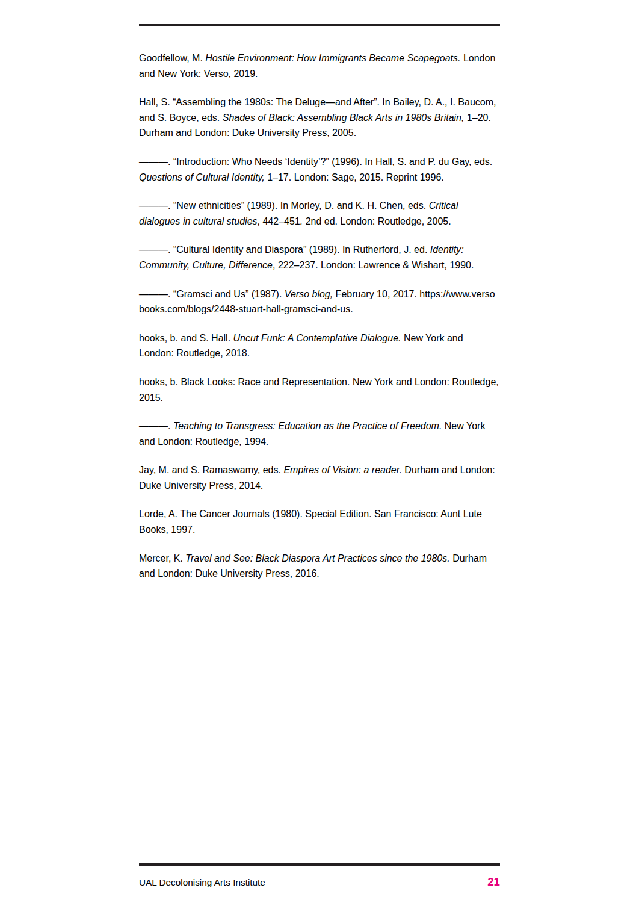Goodfellow, M. Hostile Environment: How Immigrants Became Scapegoats. London and New York: Verso, 2019.
Hall, S. “Assembling the 1980s: The Deluge—and After”. In Bailey, D. A., I. Baucom, and S. Boyce, eds. Shades of Black: Assembling Black Arts in 1980s Britain, 1–20. Durham and London: Duke University Press, 2005.
———. “Introduction: Who Needs ‘Identity’?” (1996). In Hall, S. and P. du Gay, eds. Questions of Cultural Identity, 1–17. London: Sage, 2015. Reprint 1996.
———. “New ethnicities” (1989). In Morley, D. and K. H. Chen, eds. Critical dialogues in cultural studies, 442–451. 2nd ed. London: Routledge, 2005.
———. “Cultural Identity and Diaspora” (1989). In Rutherford, J. ed. Identity: Community, Culture, Difference, 222–237. London: Lawrence & Wishart, 1990.
———. “Gramsci and Us” (1987). Verso blog, February 10, 2017. https://www.versobooks.com/blogs/2448-stuart-hall-gramsci-and-us.
hooks, b. and S. Hall. Uncut Funk: A Contemplative Dialogue. New York and London: Routledge, 2018.
hooks, b. Black Looks: Race and Representation. New York and London: Routledge, 2015.
———. Teaching to Transgress: Education as the Practice of Freedom. New York and London: Routledge, 1994.
Jay, M. and S. Ramaswamy, eds. Empires of Vision: a reader. Durham and London: Duke University Press, 2014.
Lorde, A. The Cancer Journals (1980). Special Edition. San Francisco: Aunt Lute Books, 1997.
Mercer, K. Travel and See: Black Diaspora Art Practices since the 1980s. Durham and London: Duke University Press, 2016.
UAL Decolonising Arts Institute 21